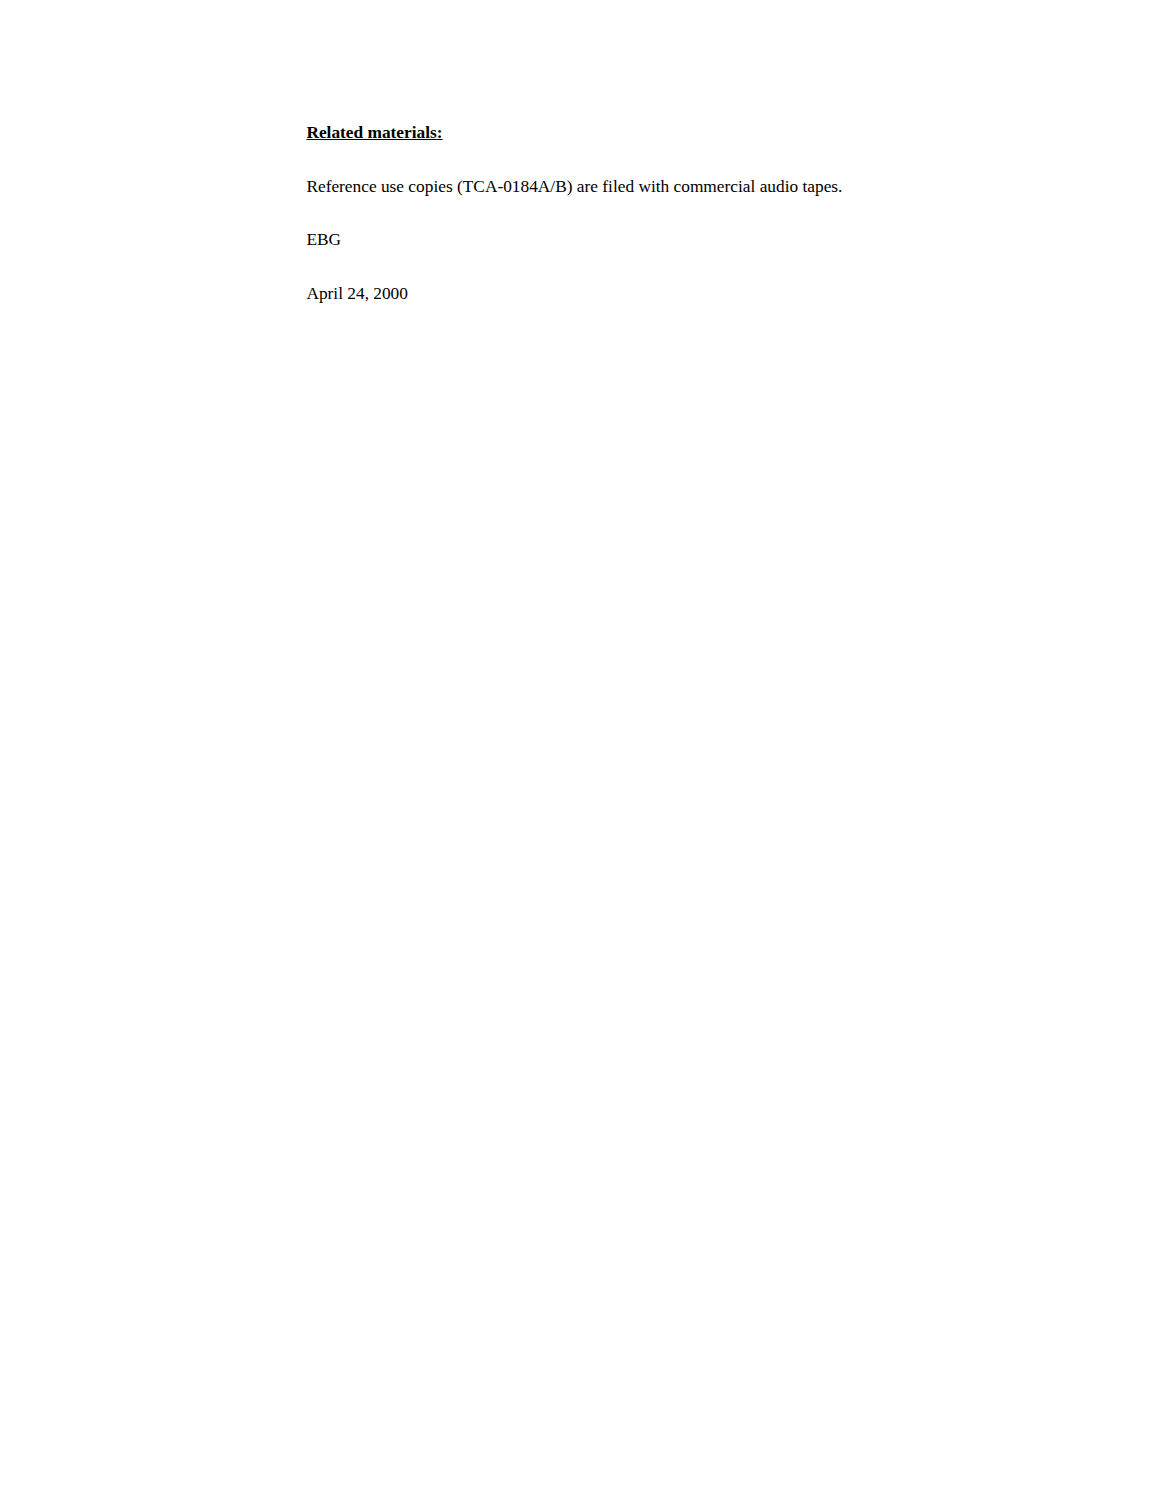Related materials:
Reference use copies (TCA-0184A/B) are filed with commercial audio tapes.
EBG
April 24, 2000